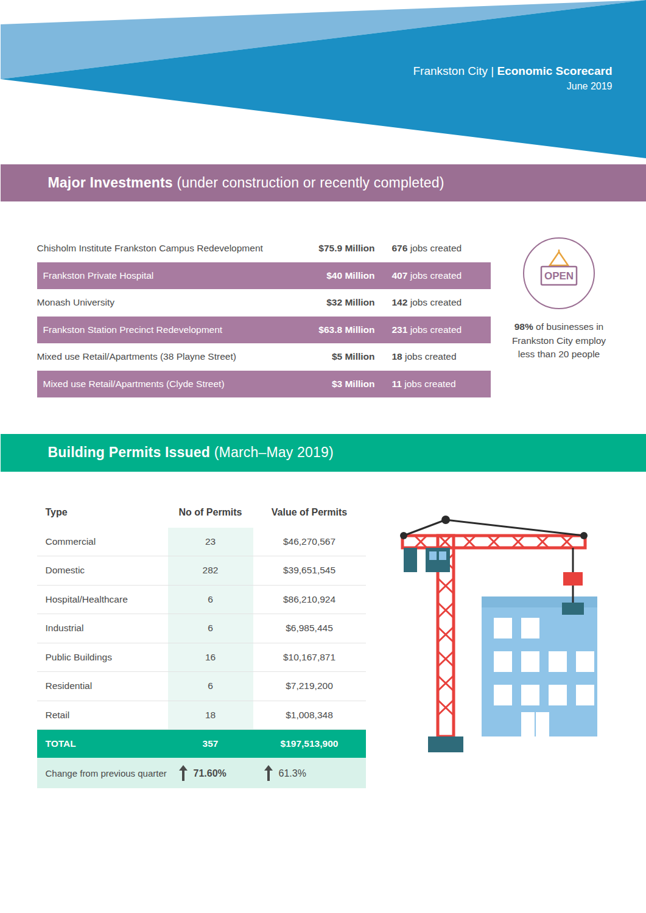Frankston City | Economic Scorecard
June 2019
Major Investments (under construction or recently completed)
| Chisholm Institute Frankston Campus Redevelopment | $75.9 Million | 676 jobs created |
| Frankston Private Hospital | $40 Million | 407 jobs created |
| Monash University | $32 Million | 142 jobs created |
| Frankston Station Precinct Redevelopment | $63.8 Million | 231 jobs created |
| Mixed use Retail/Apartments (38 Playne Street) | $5 Million | 18 jobs created |
| Mixed use Retail/Apartments (Clyde Street) | $3 Million | 11 jobs created |
OPEN
98% of businesses in Frankston City employ less than 20 people
Building Permits Issued (March–May 2019)
| Type | No of Permits | Value of Permits |
| --- | --- | --- |
| Commercial | 23 | $46,270,567 |
| Domestic | 282 | $39,651,545 |
| Hospital/Healthcare | 6 | $86,210,924 |
| Industrial | 6 | $6,985,445 |
| Public Buildings | 16 | $10,167,871 |
| Residential | 6 | $7,219,200 |
| Retail | 18 | $1,008,348 |
| TOTAL | 357 | $197,513,900 |
| Change from previous quarter | 71.60% | 61.3% |